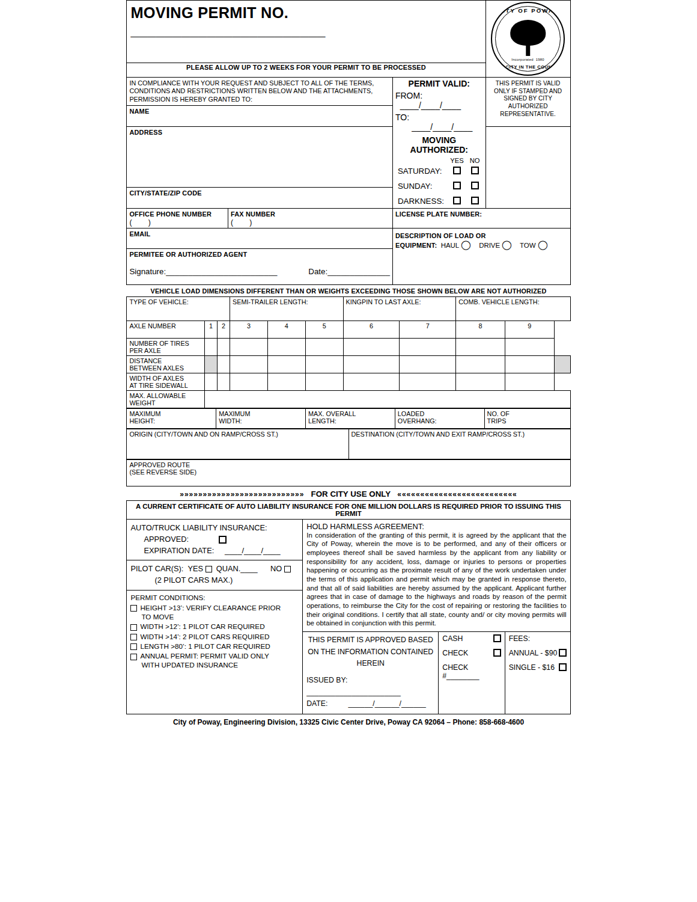| MOVING PERMIT NO. _______________________ | CITY OF POWAY Incorporated 1980 THE CITY IN THE COUNTRY |
| PLEASE ALLOW UP TO 2 WEEKS FOR YOUR PERMIT TO BE PROCESSED |
| IN COMPLIANCE WITH YOUR REQUEST AND SUBJECT TO ALL OF THE TERMS, CONDITIONS AND RESTRICTIONS WRITTEN BELOW AND THE ATTACHMENTS, PERMISSION IS HEREBY GRANTED TO: | PERMIT VALID: FROM: ____/____/____ TO: ____/____/____ MOVING AUTHORIZED: / / YES / NO / / SATURDAY: / / / / SUNDAY: / / / / DARKNESS: / / / | THIS PERMIT IS VALID ONLY IF STAMPED AND SIGNED BY CITY AUTHORIZED REPRESENTATIVE. |
| NAME |
| ADDRESS | |
| CITY/STATE/ZIP CODE |
| / OFFICE PHONE NUMBER ( ) / FAX NUMBER ( ) / | LICENSE PLATE NUMBER: |
| EMAIL | DESCRIPTION OF LOAD OR EQUIPMENT: HAUL ◯ DRIVE ◯ TOW ◯ |
| PERMITEE OR AUTHORIZED AGENT Signature:_________________________ Date:______________ |
VEHICLE LOAD DIMENSIONS DIFFERENT THAN OR WEIGHTS EXCEEDING THOSE SHOWN BELOW ARE NOT AUTHORIZED
| TYPE OF VEHICLE: | SEMI-TRAILER LENGTH: | KINGPIN TO LAST AXLE: | COMB. VEHICLE LENGTH: |
| AXLE NUMBER | 1 | 2 | 3 | 4 | 5 | 6 | 7 | 8 | 9 | |
| NUMBER OF TIRES PER AXLE | | | | | | | | | | |
| DISTANCE BETWEEN AXLES | | | | | | | | | | |
| WIDTH OF AXLES AT TIRE SIDEWALL | | | | | | | | | | |
| MAX. ALLOWABLE WEIGHT | |
| MAXIMUM HEIGHT: | MAXIMUM WIDTH: | MAX. OVERALL LENGTH: | LOADED OVERHANG: | NO. OF TRIPS |
| ORIGIN (CITY/TOWN AND ON RAMP/CROSS ST.) | DESTINATION (CITY/TOWN AND EXIT RAMP/CROSS ST.) |
| APPROVED ROUTE (SEE REVERSE SIDE) |
»»»»»»»»»»»»»»»»»»»»»»»»»»» FOR CITY USE ONLY ««««««««««««««««««««««««««
| A CURRENT CERTIFICATE OF AUTO LIABILITY INSURANCE FOR ONE MILLION DOLLARS IS REQUIRED PRIOR TO ISSUING THIS PERMIT |
| / AUTO/TRUCK LIABILITY INSURANCE: APPROVED: EXPIRATION DATE: ____/____/____ / / PILOT CAR(S): YES QUAN.____ NO (2 PILOT CARS MAX.) / / PERMIT CONDITIONS: HEIGHT >13’: VERIFY CLEARANCE PRIOR TO MOVE WIDTH >12’: 1 PILOT CAR REQUIRED WIDTH >14’: 2 PILOT CARS REQUIRED LENGTH >80’: 1 PILOT CAR REQUIRED ANNUAL PERMIT: PERMIT VALID ONLY WITH UPDATED INSURANCE / | / HOLD HARMLESS AGREEMENT: In consideration of the granting of this permit, it is agreed by the applicant that the City of Poway, wherein the move is to be performed, and any of their officers or employees thereof shall be saved harmless by the applicant from any liability or responsibility for any accident, loss, damage or injuries to persons or properties happening or occurring as the proximate result of any of the work undertaken under the terms of this application and permit which may be granted in response thereto, and that all of said liabilities are hereby assumed by the applicant. Applicant further agrees that in case of damage to the highways and roads by reason of the permit operations, to reimburse the City for the cost of repairing or restoring the facilities to their original conditions. I certify that all state, county and/ or city moving permits will be obtained in conjunction with this permit. / / / THIS PERMIT IS APPROVED BASED ON THE INFORMATION CONTAINED HEREIN ISSUED BY: _______________________ DATE: ______/______/______ / CASH CHECK CHECK #________ / FEES: ANNUAL - $90 SINGLE - $16 / / |
City of Poway, Engineering Division, 13325 Civic Center Drive, Poway CA 92064 – Phone: 858-668-4600